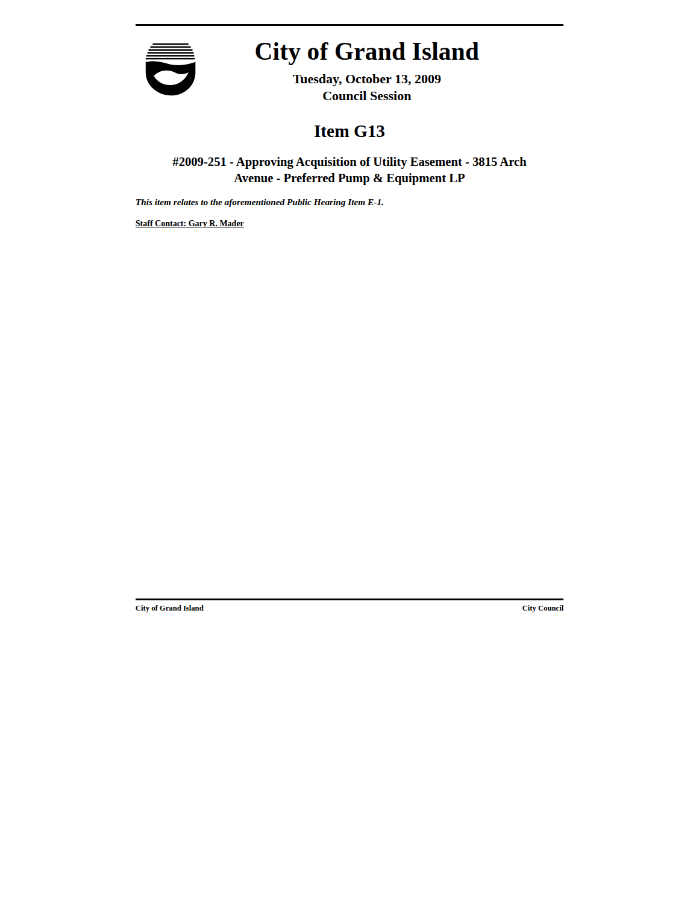City of Grand Island
Tuesday, October 13, 2009
Council Session
Item G13
#2009-251 - Approving Acquisition of Utility Easement - 3815 Arch
Avenue - Preferred Pump & Equipment LP
This item relates to the aforementioned Public Hearing Item E-1.
Staff Contact: Gary R. Mader
City of Grand Island City Council